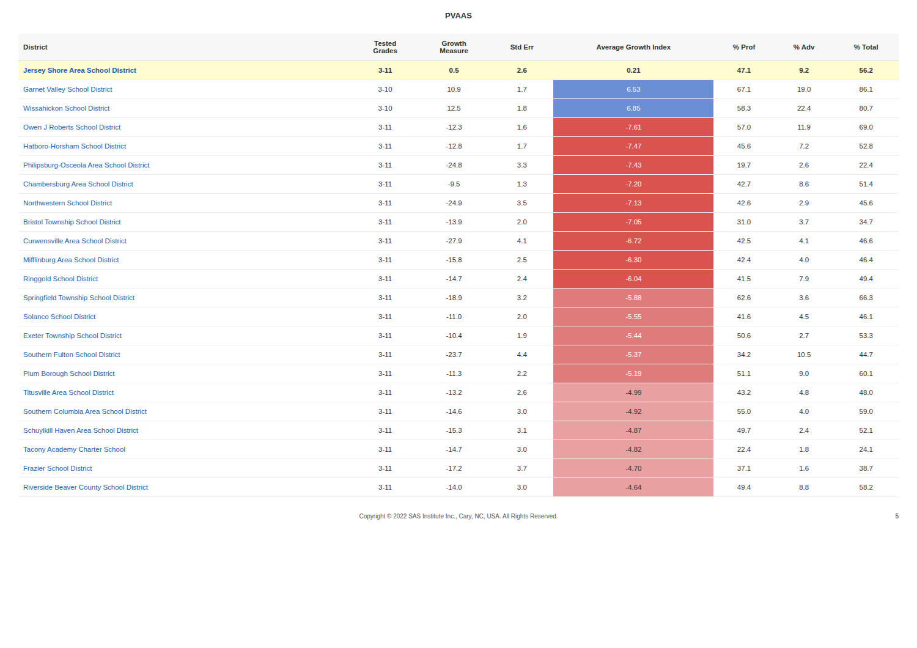PVAAS
| District | Tested Grades | Growth Measure | Std Err | Average Growth Index | % Prof | % Adv | % Total |
| --- | --- | --- | --- | --- | --- | --- | --- |
| Jersey Shore Area School District | 3-11 | 0.5 | 2.6 | 0.21 | 47.1 | 9.2 | 56.2 |
| Garnet Valley School District | 3-10 | 10.9 | 1.7 | 6.53 | 67.1 | 19.0 | 86.1 |
| Wissahickon School District | 3-10 | 12.5 | 1.8 | 6.85 | 58.3 | 22.4 | 80.7 |
| Owen J Roberts School District | 3-11 | -12.3 | 1.6 | -7.61 | 57.0 | 11.9 | 69.0 |
| Hatboro-Horsham School District | 3-11 | -12.8 | 1.7 | -7.47 | 45.6 | 7.2 | 52.8 |
| Philipsburg-Osceola Area School District | 3-11 | -24.8 | 3.3 | -7.43 | 19.7 | 2.6 | 22.4 |
| Chambersburg Area School District | 3-11 | -9.5 | 1.3 | -7.20 | 42.7 | 8.6 | 51.4 |
| Northwestern School District | 3-11 | -24.9 | 3.5 | -7.13 | 42.6 | 2.9 | 45.6 |
| Bristol Township School District | 3-11 | -13.9 | 2.0 | -7.05 | 31.0 | 3.7 | 34.7 |
| Curwensville Area School District | 3-11 | -27.9 | 4.1 | -6.72 | 42.5 | 4.1 | 46.6 |
| Mifflinburg Area School District | 3-11 | -15.8 | 2.5 | -6.30 | 42.4 | 4.0 | 46.4 |
| Ringgold School District | 3-11 | -14.7 | 2.4 | -6.04 | 41.5 | 7.9 | 49.4 |
| Springfield Township School District | 3-11 | -18.9 | 3.2 | -5.88 | 62.6 | 3.6 | 66.3 |
| Solanco School District | 3-11 | -11.0 | 2.0 | -5.55 | 41.6 | 4.5 | 46.1 |
| Exeter Township School District | 3-11 | -10.4 | 1.9 | -5.44 | 50.6 | 2.7 | 53.3 |
| Southern Fulton School District | 3-11 | -23.7 | 4.4 | -5.37 | 34.2 | 10.5 | 44.7 |
| Plum Borough School District | 3-11 | -11.3 | 2.2 | -5.19 | 51.1 | 9.0 | 60.1 |
| Titusville Area School District | 3-11 | -13.2 | 2.6 | -4.99 | 43.2 | 4.8 | 48.0 |
| Southern Columbia Area School District | 3-11 | -14.6 | 3.0 | -4.92 | 55.0 | 4.0 | 59.0 |
| Schuylkill Haven Area School District | 3-11 | -15.3 | 3.1 | -4.87 | 49.7 | 2.4 | 52.1 |
| Tacony Academy Charter School | 3-11 | -14.7 | 3.0 | -4.82 | 22.4 | 1.8 | 24.1 |
| Frazier School District | 3-11 | -17.2 | 3.7 | -4.70 | 37.1 | 1.6 | 38.7 |
| Riverside Beaver County School District | 3-11 | -14.0 | 3.0 | -4.64 | 49.4 | 8.8 | 58.2 |
Copyright © 2022 SAS Institute Inc., Cary, NC, USA. All Rights Reserved. 5